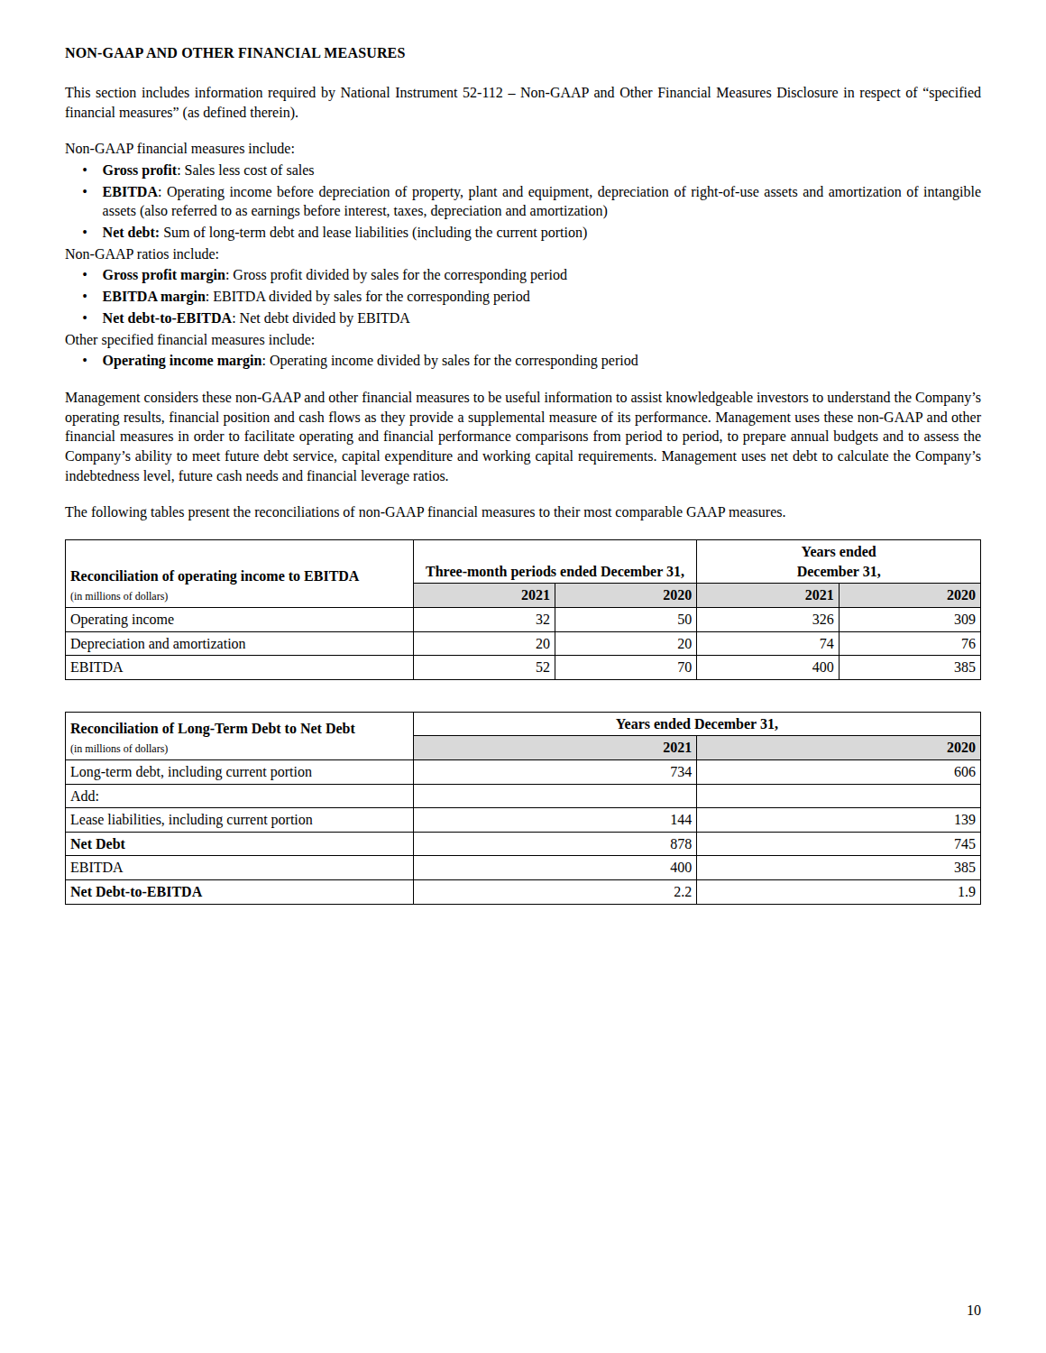NON-GAAP AND OTHER FINANCIAL MEASURES
This section includes information required by National Instrument 52-112 – Non-GAAP and Other Financial Measures Disclosure in respect of “specified financial measures” (as defined therein).
Non-GAAP financial measures include:
Gross profit: Sales less cost of sales
EBITDA: Operating income before depreciation of property, plant and equipment, depreciation of right-of-use assets and amortization of intangible assets (also referred to as earnings before interest, taxes, depreciation and amortization)
Net debt: Sum of long-term debt and lease liabilities (including the current portion)
Non-GAAP ratios include:
Gross profit margin: Gross profit divided by sales for the corresponding period
EBITDA margin: EBITDA divided by sales for the corresponding period
Net debt-to-EBITDA: Net debt divided by EBITDA
Other specified financial measures include:
Operating income margin: Operating income divided by sales for the corresponding period
Management considers these non-GAAP and other financial measures to be useful information to assist knowledgeable investors to understand the Company’s operating results, financial position and cash flows as they provide a supplemental measure of its performance. Management uses these non-GAAP and other financial measures in order to facilitate operating and financial performance comparisons from period to period, to prepare annual budgets and to assess the Company’s ability to meet future debt service, capital expenditure and working capital requirements. Management uses net debt to calculate the Company’s indebtedness level, future cash needs and financial leverage ratios.
The following tables present the reconciliations of non-GAAP financial measures to their most comparable GAAP measures.
| Reconciliation of operating income to EBITDA (in millions of dollars) | Three-month periods ended December 31, | Years ended December 31, |
| --- | --- | --- |
| 2021 | 2020 | 2021 | 2020 |
| Operating income | 32 | 50 | 326 | 309 |
| Depreciation and amortization | 20 | 20 | 74 | 76 |
| EBITDA | 52 | 70 | 400 | 385 |
| Reconciliation of Long-Term Debt to Net Debt (in millions of dollars) | Years ended December 31, |
| --- | --- |
| 2021 | 2020 |
| Long-term debt, including current portion | 734 | 606 |
| Add: | | |
| Lease liabilities, including current portion | 144 | 139 |
| Net Debt | 878 | 745 |
| EBITDA | 400 | 385 |
| Net Debt-to-EBITDA | 2.2 | 1.9 |
10